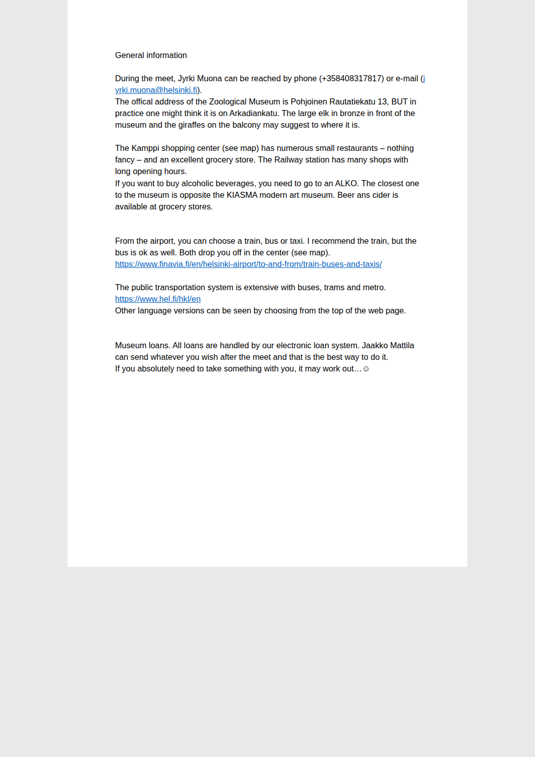General information
During the meet, Jyrki Muona can be reached by phone (+358408317817) or e-mail (jyrki.muona@helsinki.fi).
The offical address of the Zoological Museum is Pohjoinen Rautatiekatu 13, BUT in practice one might think it is on Arkadiankatu. The large elk in bronze in front of the museum and the giraffes on the balcony may suggest to where it is.
The Kamppi shopping center (see map) has numerous small restaurants – nothing fancy – and an excellent grocery store. The Railway station has many shops with long opening hours.
If you want to buy alcoholic beverages, you need to go to an ALKO. The closest one to the museum is opposite the KIASMA modern art museum. Beer ans cider is available at grocery stores.
From the airport, you can choose a train, bus or taxi. I recommend the train, but the bus is ok as well. Both drop you off in the center (see map).
https://www.finavia.fi/en/helsinki-airport/to-and-from/train-buses-and-taxis/
The public transportation system is extensive with buses, trams and metro.
https://www.hel.fi/hkl/en
Other language versions can be seen by choosing from the top of the web page.
Museum loans. All loans are handled by our electronic loan system. Jaakko Mattila can send whatever you wish after the meet and that is the best way to do it.
If you absolutely need to take something with you, it may work out…☺